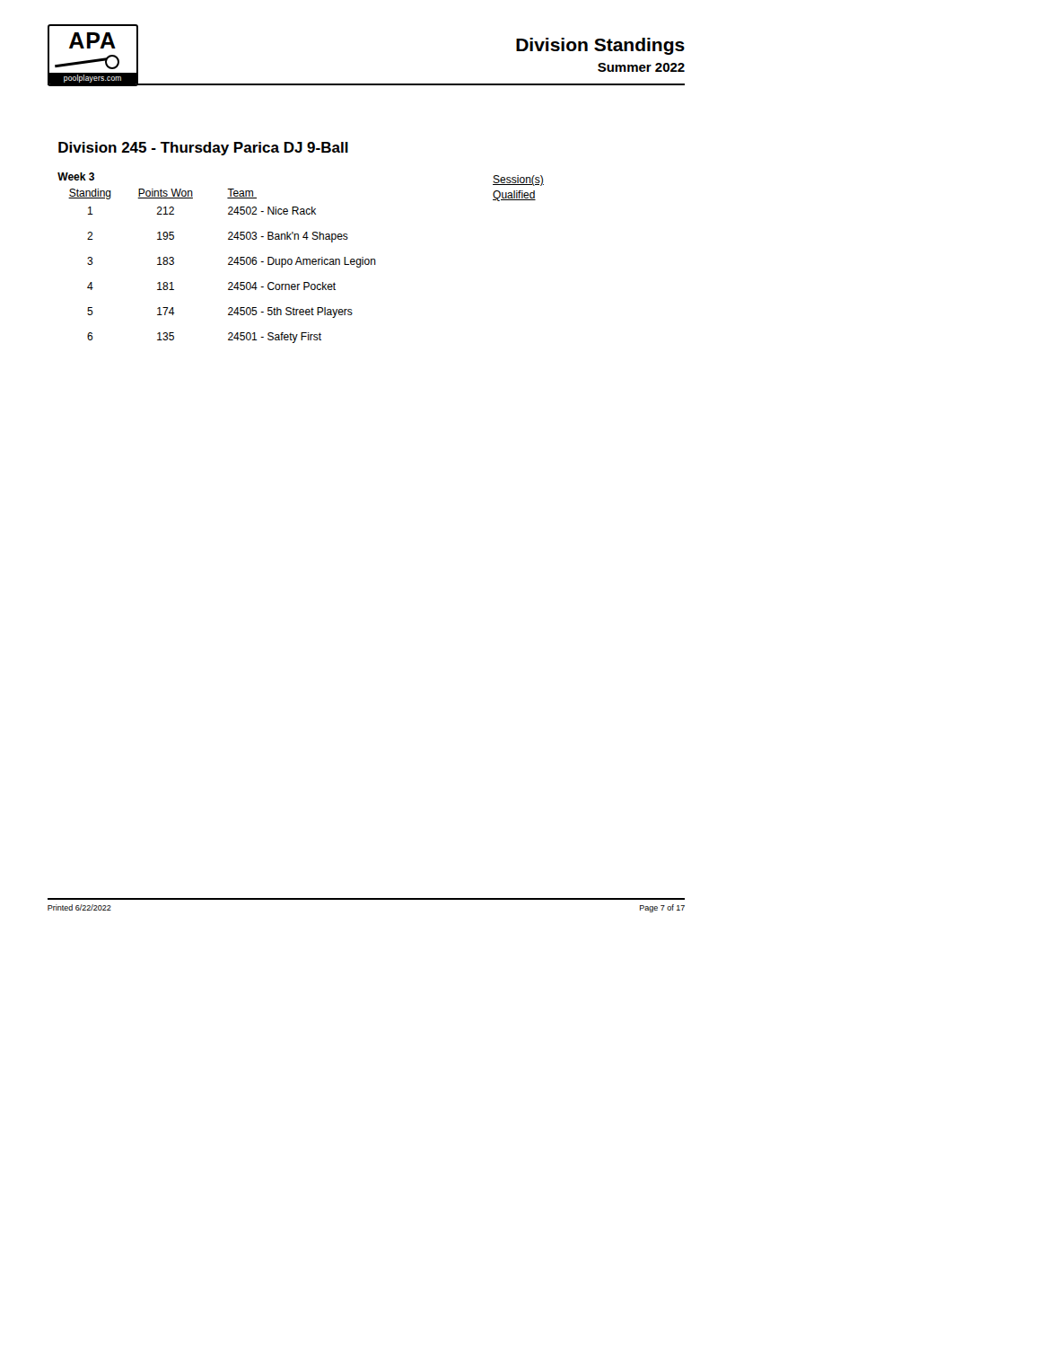APA
poolplayers.com
Division Standings
Summer 2022
Division 245 - Thursday Parica DJ 9-Ball
Week 3
Session(s) Qualified
| Standing | Points Won | Team |
| --- | --- | --- |
| 1 | 212 | 24502 - Nice Rack |
| 2 | 195 | 24503 - Bank'n 4 Shapes |
| 3 | 183 | 24506 - Dupo American Legion |
| 4 | 181 | 24504 - Corner Pocket |
| 5 | 174 | 24505 - 5th Street Players |
| 6 | 135 | 24501 - Safety First |
Printed 6/22/2022
Page 7 of 17